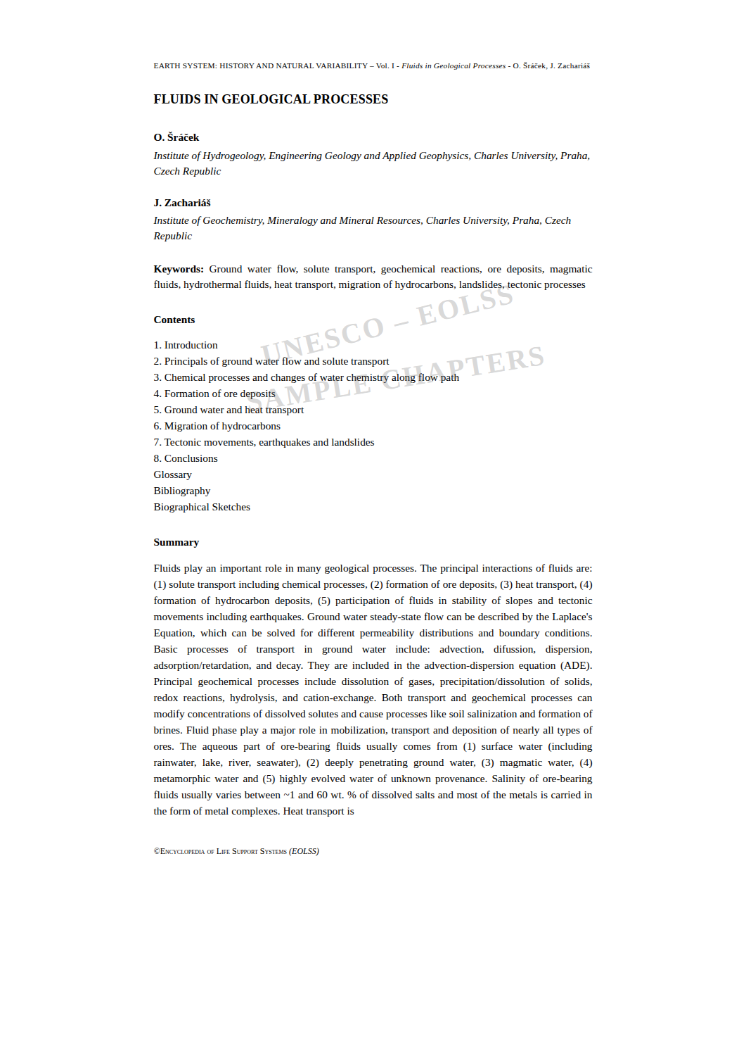EARTH SYSTEM: HISTORY AND NATURAL VARIABILITY – Vol. I - Fluids in Geological Processes - O. Šráček, J. Zachariáš
FLUIDS IN GEOLOGICAL PROCESSES
O. Šráček
Institute of Hydrogeology, Engineering Geology and Applied Geophysics, Charles University, Praha, Czech Republic
J. Zachariáš
Institute of Geochemistry, Mineralogy and Mineral Resources, Charles University, Praha, Czech Republic
Keywords: Ground water flow, solute transport, geochemical reactions, ore deposits, magmatic fluids, hydrothermal fluids, heat transport, migration of hydrocarbons, landslides, tectonic processes
Contents
1. Introduction
2. Principals of ground water flow and solute transport
3. Chemical processes and changes of water chemistry along flow path
4. Formation of ore deposits
5. Ground water and heat transport
6. Migration of hydrocarbons
7. Tectonic movements, earthquakes and landslides
8. Conclusions
Glossary
Bibliography
Biographical Sketches
Summary
Fluids play an important role in many geological processes. The principal interactions of fluids are: (1) solute transport including chemical processes, (2) formation of ore deposits, (3) heat transport, (4) formation of hydrocarbon deposits, (5) participation of fluids in stability of slopes and tectonic movements including earthquakes. Ground water steady-state flow can be described by the Laplace's Equation, which can be solved for different permeability distributions and boundary conditions. Basic processes of transport in ground water include: advection, difussion, dispersion, adsorption/retardation, and decay. They are included in the advection-dispersion equation (ADE). Principal geochemical processes include dissolution of gases, precipitation/dissolution of solids, redox reactions, hydrolysis, and cation-exchange. Both transport and geochemical processes can modify concentrations of dissolved solutes and cause processes like soil salinization and formation of brines. Fluid phase play a major role in mobilization, transport and deposition of nearly all types of ores. The aqueous part of ore-bearing fluids usually comes from (1) surface water (including rainwater, lake, river, seawater), (2) deeply penetrating ground water, (3) magmatic water, (4) metamorphic water and (5) highly evolved water of unknown provenance. Salinity of ore-bearing fluids usually varies between ~1 and 60 wt. % of dissolved salts and most of the metals is carried in the form of metal complexes. Heat transport is
©Encyclopedia of Life Support Systems (EOLSS)
UNESCO – EOLSS
SAMPLE CHAPTERS